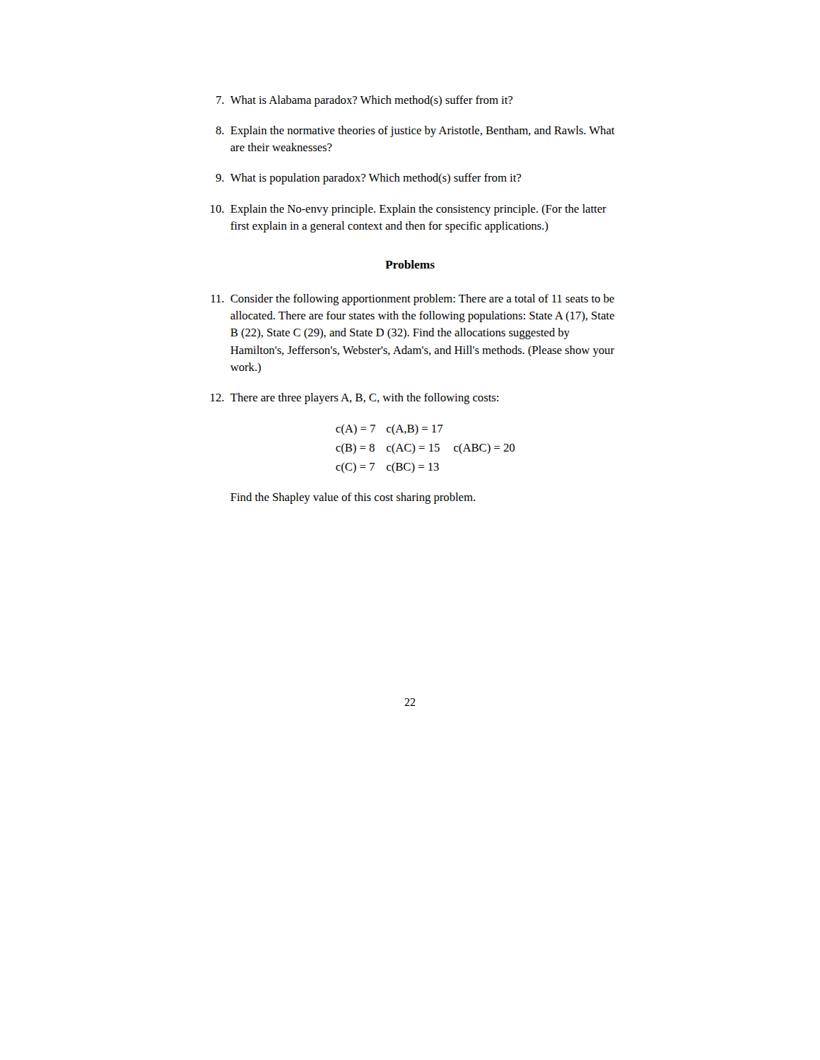What is Alabama paradox? Which method(s) suffer from it?
Explain the normative theories of justice by Aristotle, Bentham, and Rawls. What are their weaknesses?
What is population paradox? Which method(s) suffer from it?
Explain the No-envy principle. Explain the consistency principle. (For the latter first explain in a general context and then for specific applications.)
Problems
Consider the following apportionment problem: There are a total of 11 seats to be allocated. There are four states with the following populations: State A (17), State B (22), State C (29), and State D (32). Find the allocations suggested by Hamilton's, Jefferson's, Webster's, Adam's, and Hill's methods. (Please show your work.)
There are three players A, B, C, with the following costs:
| c(A) = 7 | c(A,B) = 17 | |
| c(B) = 8 | c(AC) = 15 | c(ABC) = 20 |
| c(C) = 7 | c(BC) = 13 | |
Find the Shapley value of this cost sharing problem.
22